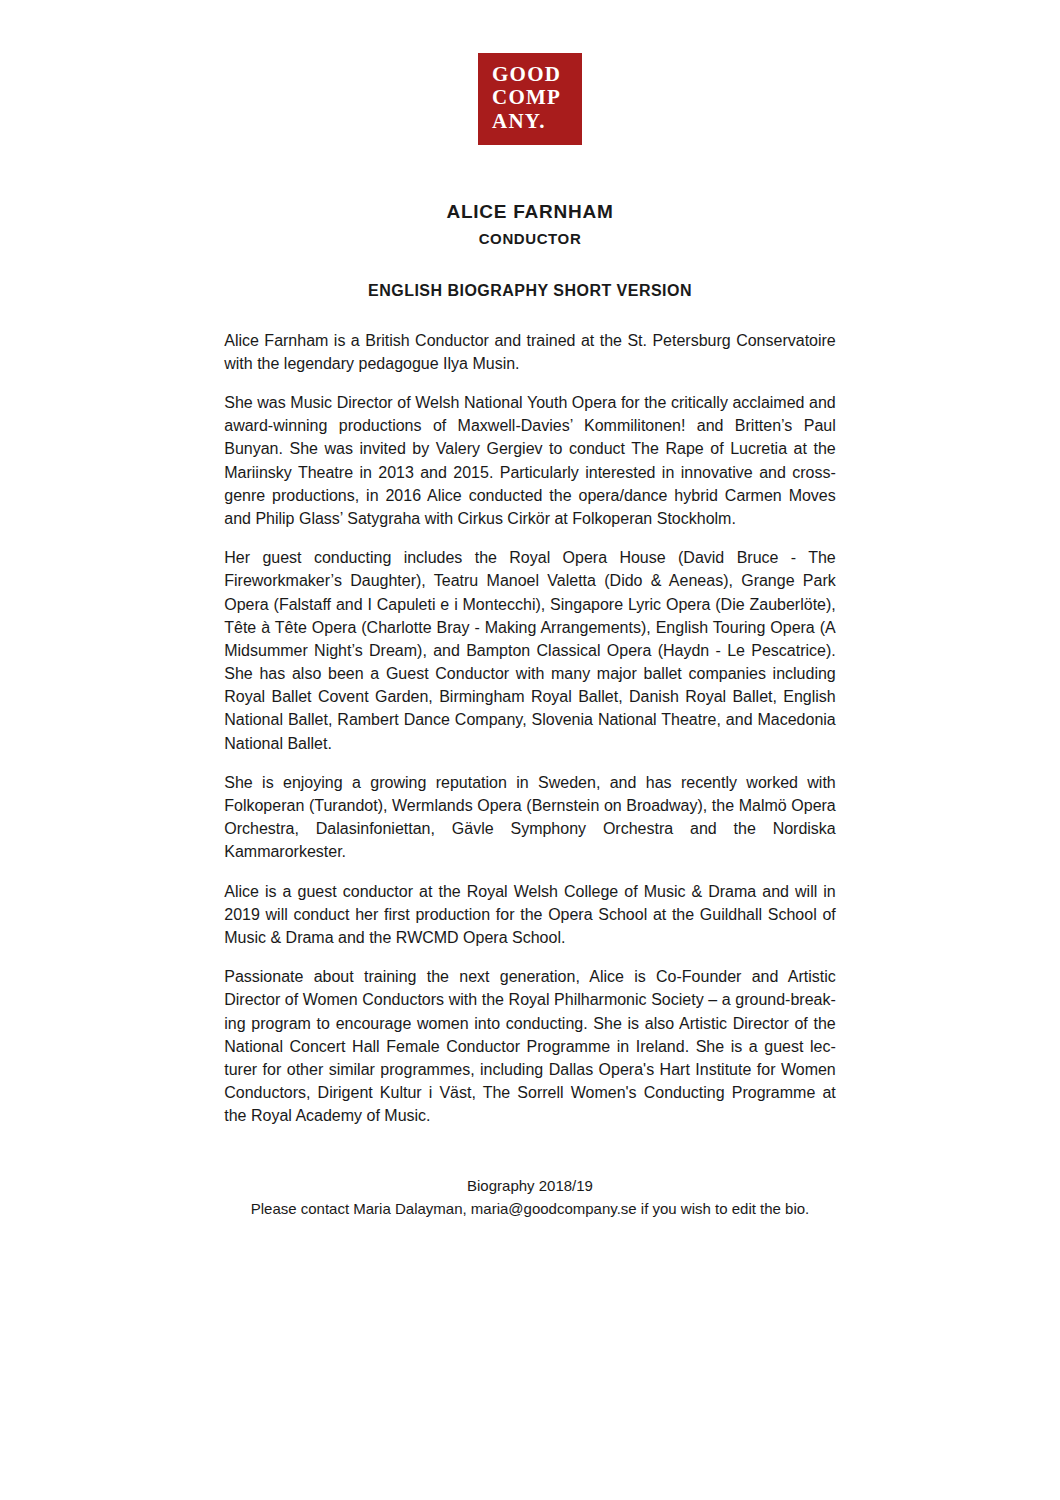GOOD COMP ANY.
Alice Farnham
Conductor
English Biography Short Version
Alice Farnham is a British Conductor and trained at the St. Petersburg Conservatoire with the legendary pedagogue Ilya Musin.
She was Music Director of Welsh National Youth Opera for the critically acclaimed and award-winning productions of Maxwell-Davies’ Kommilitonen! and Britten’s Paul Bunyan. She was invited by Valery Gergiev to conduct The Rape of Lucretia at the Mariinsky Theatre in 2013 and 2015. Particularly interested in innovative and cross-genre productions, in 2016 Alice conducted the opera/dance hybrid Carmen Moves and Philip Glass’ Satygraha with Cirkus Cirkör at Folkoperan Stockholm.
Her guest conducting includes the Royal Opera House (David Bruce - The Fireworkmaker’s Daughter), Teatru Manoel Valetta (Dido & Aeneas), Grange Park Opera (Falstaff and I Capuleti e i Montecchi), Singapore Lyric Opera (Die Zauberlöte), Tête à Tête Opera (Charlotte Bray - Making Arrangements), English Touring Opera (A Midsummer Night’s Dream), and Bampton Classical Opera (Haydn - Le Pescatrice). She has also been a Guest Conductor with many major ballet companies including Royal Ballet Covent Garden, Birmingham Royal Ballet, Danish Royal Ballet, English National Ballet, Rambert Dance Company, Slovenia National Theatre, and Macedonia National Ballet.
She is enjoying a growing reputation in Sweden, and has recently worked with Folkoperan (Turandot), Wermlands Opera (Bernstein on Broadway), the Malmö Opera Orchestra, Dalasinfoniettan, Gävle Symphony Orchestra and the Nordiska Kammarorkester.
Alice is a guest conductor at the Royal Welsh College of Music & Drama and will in 2019 will conduct her first production for the Opera School at the Guildhall School of Music & Drama and the RWCMD Opera School.
Passionate about training the next generation, Alice is Co-Founder and Artistic Director of Women Conductors with the Royal Philharmonic Society – a ground-breaking program to encourage women into conducting. She is also Artistic Director of the National Concert Hall Female Conductor Programme in Ireland. She is a guest lecturer for other similar programmes, including Dallas Opera's Hart Institute for Women Conductors, Dirigent Kultur i Väst, The Sorrell Women's Conducting Programme at the Royal Academy of Music.
Biography 2018/19
Please contact Maria Dalayman, maria@goodcompany.se if you wish to edit the bio.